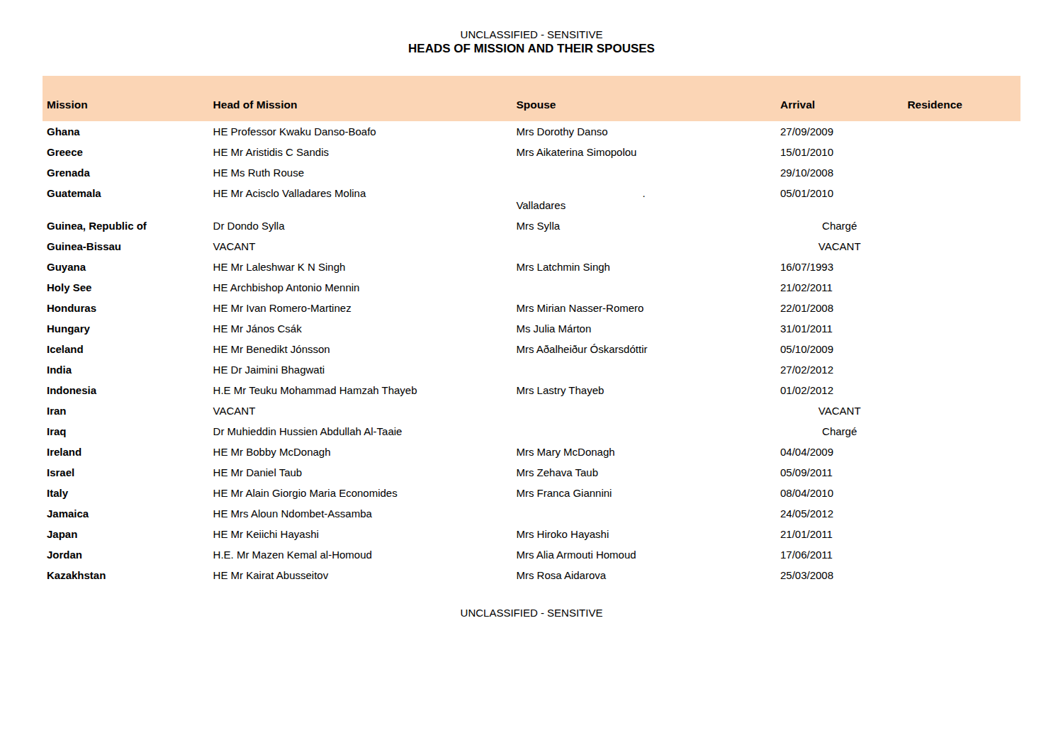UNCLASSIFIED - SENSITIVE
HEADS OF MISSION AND THEIR SPOUSES
| Mission | Head of Mission | Spouse | Arrival | Residence |
| --- | --- | --- | --- | --- |
| Ghana | HE Professor Kwaku Danso-Boafo | Mrs Dorothy Danso | 27/09/2009 | |
| Greece | HE Mr Aristidis C Sandis | Mrs Aikaterina Simopolou | 15/01/2010 | |
| Grenada | HE Ms Ruth Rouse | | 29/10/2008 | |
| Guatemala | HE Mr Acisclo Valladares Molina | . Valladares | 05/01/2010 | |
| Guinea, Republic of | Dr Dondo Sylla | Mrs Sylla | Chargé | |
| Guinea-Bissau | VACANT | | VACANT | |
| Guyana | HE Mr Laleshwar K N Singh | Mrs Latchmin Singh | 16/07/1993 | |
| Holy See | HE Archbishop Antonio Mennin | | 21/02/2011 | |
| Honduras | HE Mr Ivan Romero-Martinez | Mrs Mirian Nasser-Romero | 22/01/2008 | |
| Hungary | HE Mr János Csák | Ms Julia Márton | 31/01/2011 | |
| Iceland | HE Mr Benedikt Jónsson | Mrs Aðalheiður Óskarsdóttir | 05/10/2009 | |
| India | HE Dr Jaimini Bhagwati | | 27/02/2012 | |
| Indonesia | H.E Mr Teuku Mohammad Hamzah Thayeb | Mrs Lastry Thayeb | 01/02/2012 | |
| Iran | VACANT | | VACANT | |
| Iraq | Dr Muhieddin Hussien Abdullah Al-Taaie | | Chargé | |
| Ireland | HE Mr Bobby McDonagh | Mrs Mary McDonagh | 04/04/2009 | |
| Israel | HE Mr Daniel Taub | Mrs Zehava Taub | 05/09/2011 | |
| Italy | HE Mr Alain Giorgio Maria Economides | Mrs Franca Giannini | 08/04/2010 | |
| Jamaica | HE Mrs Aloun Ndombet-Assamba | | 24/05/2012 | |
| Japan | HE Mr Keiichi Hayashi | Mrs Hiroko Hayashi | 21/01/2011 | |
| Jordan | H.E. Mr Mazen Kemal al-Homoud | Mrs Alia Armouti Homoud | 17/06/2011 | |
| Kazakhstan | HE Mr Kairat Abusseitov | Mrs Rosa Aidarova | 25/03/2008 | |
UNCLASSIFIED - SENSITIVE